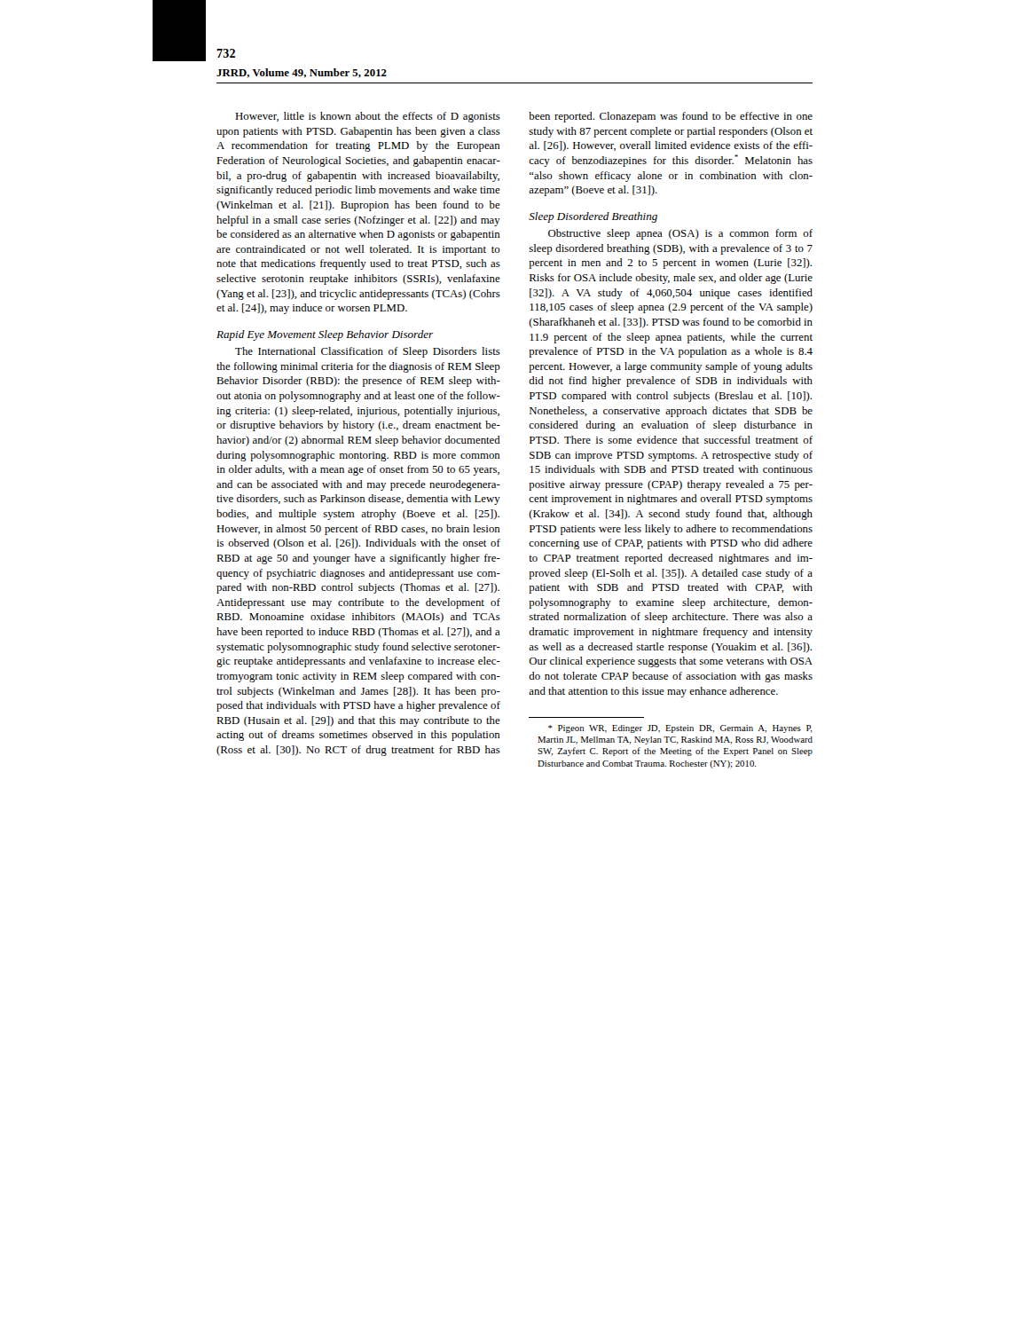732
JRRD, Volume 49, Number 5, 2012
However, little is known about the effects of D agonists upon patients with PTSD. Gabapentin has been given a class A recommendation for treating PLMD by the European Federation of Neurological Societies, and gabapentin enacarbil, a pro-drug of gabapentin with increased bioavailabilty, significantly reduced periodic limb movements and wake time (Winkelman et al. [21]). Bupropion has been found to be helpful in a small case series (Nofzinger et al. [22]) and may be considered as an alternative when D agonists or gabapentin are contraindicated or not well tolerated. It is important to note that medications frequently used to treat PTSD, such as selective serotonin reuptake inhibitors (SSRIs), venlafaxine (Yang et al. [23]), and tricyclic antidepressants (TCAs) (Cohrs et al. [24]), may induce or worsen PLMD.
Rapid Eye Movement Sleep Behavior Disorder
The International Classification of Sleep Disorders lists the following minimal criteria for the diagnosis of REM Sleep Behavior Disorder (RBD): the presence of REM sleep without atonia on polysomnography and at least one of the following criteria: (1) sleep-related, injurious, potentially injurious, or disruptive behaviors by history (i.e., dream enactment behavior) and/or (2) abnormal REM sleep behavior documented during polysomnographic montoring. RBD is more common in older adults, with a mean age of onset from 50 to 65 years, and can be associated with and may precede neurodegenerative disorders, such as Parkinson disease, dementia with Lewy bodies, and multiple system atrophy (Boeve et al. [25]). However, in almost 50 percent of RBD cases, no brain lesion is observed (Olson et al. [26]). Individuals with the onset of RBD at age 50 and younger have a significantly higher frequency of psychiatric diagnoses and antidepressant use compared with non-RBD control subjects (Thomas et al. [27]). Antidepressant use may contribute to the development of RBD. Monoamine oxidase inhibitors (MAOIs) and TCAs have been reported to induce RBD (Thomas et al. [27]), and a systematic polysomnographic study found selective serotonergic reuptake antidepressants and venlafaxine to increase electromyogram tonic activity in REM sleep compared with control subjects (Winkelman and James [28]). It has been proposed that individuals with PTSD have a higher prevalence of RBD (Husain et al. [29]) and that this may contribute to the acting out of dreams sometimes observed in this population (Ross et al. [30]). No RCT of drug treatment for RBD has been reported. Clonazepam was found to be effective in one study with 87 percent complete or partial responders (Olson et al. [26]). However, overall limited evidence exists of the efficacy of benzodiazepines for this disorder.* Melatonin has “also shown efficacy alone or in combination with clonazepam” (Boeve et al. [31]).
Sleep Disordered Breathing
Obstructive sleep apnea (OSA) is a common form of sleep disordered breathing (SDB), with a prevalence of 3 to 7 percent in men and 2 to 5 percent in women (Lurie [32]). Risks for OSA include obesity, male sex, and older age (Lurie [32]). A VA study of 4,060,504 unique cases identified 118,105 cases of sleep apnea (2.9 percent of the VA sample) (Sharafkhaneh et al. [33]). PTSD was found to be comorbid in 11.9 percent of the sleep apnea patients, while the current prevalence of PTSD in the VA population as a whole is 8.4 percent. However, a large community sample of young adults did not find higher prevalence of SDB in individuals with PTSD compared with control subjects (Breslau et al. [10]). Nonetheless, a conservative approach dictates that SDB be considered during an evaluation of sleep disturbance in PTSD. There is some evidence that successful treatment of SDB can improve PTSD symptoms. A retrospective study of 15 individuals with SDB and PTSD treated with continuous positive airway pressure (CPAP) therapy revealed a 75 percent improvement in nightmares and overall PTSD symptoms (Krakow et al. [34]). A second study found that, although PTSD patients were less likely to adhere to recommendations concerning use of CPAP, patients with PTSD who did adhere to CPAP treatment reported decreased nightmares and improved sleep (El-Solh et al. [35]). A detailed case study of a patient with SDB and PTSD treated with CPAP, with polysomnography to examine sleep architecture, demonstrated normalization of sleep architecture. There was also a dramatic improvement in nightmare frequency and intensity as well as a decreased startle response (Youakim et al. [36]). Our clinical experience suggests that some veterans with OSA do not tolerate CPAP because of association with gas masks and that attention to this issue may enhance adherence.
*Pigeon WR, Edinger JD, Epstein DR, Germain A, Haynes P, Martin JL, Mellman TA, Neylan TC, Raskind MA, Ross RJ, Woodward SW, Zayfert C. Report of the Meeting of the Expert Panel on Sleep Disturbance and Combat Trauma. Rochester (NY); 2010.